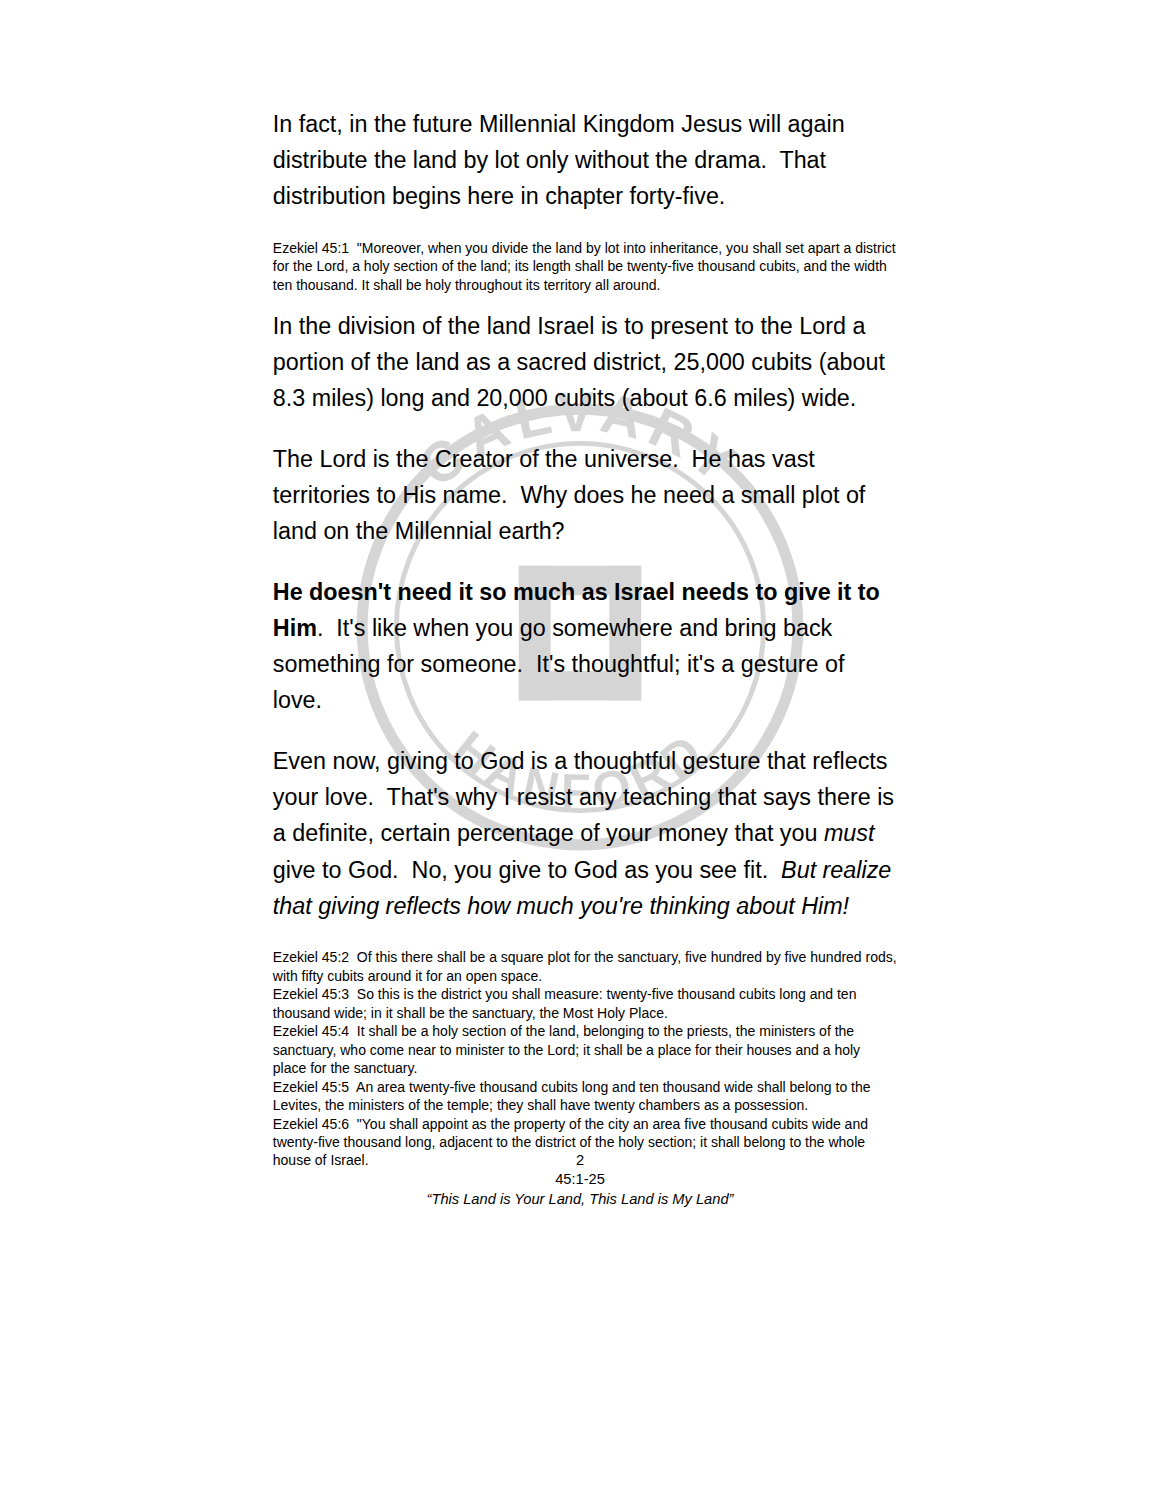CALVARY HANFORD
In fact, in the future Millennial Kingdom Jesus will again distribute the land by lot only without the drama. That distribution begins here in chapter forty-five.
Ezekiel 45:1 "Moreover, when you divide the land by lot into inheritance, you shall set apart a district for the Lord, a holy section of the land; its length shall be twenty-five thousand cubits, and the width ten thousand. It shall be holy throughout its territory all around.
In the division of the land Israel is to present to the Lord a portion of the land as a sacred district, 25,000 cubits (about 8.3 miles) long and 20,000 cubits (about 6.6 miles) wide.
The Lord is the Creator of the universe. He has vast territories to His name. Why does he need a small plot of land on the Millennial earth?
He doesn't need it so much as Israel needs to give it to Him. It's like when you go somewhere and bring back something for someone. It's thoughtful; it's a gesture of love.
Even now, giving to God is a thoughtful gesture that reflects your love. That's why I resist any teaching that says there is a definite, certain percentage of your money that you must give to God. No, you give to God as you see fit. But realize that giving reflects how much you're thinking about Him!
Ezekiel 45:2 Of this there shall be a square plot for the sanctuary, five hundred by five hundred rods, with fifty cubits around it for an open space.
Ezekiel 45:3 So this is the district you shall measure: twenty-five thousand cubits long and ten thousand wide; in it shall be the sanctuary, the Most Holy Place.
Ezekiel 45:4 It shall be a holy section of the land, belonging to the priests, the ministers of the sanctuary, who come near to minister to the Lord; it shall be a place for their houses and a holy place for the sanctuary.
Ezekiel 45:5 An area twenty-five thousand cubits long and ten thousand wide shall belong to the Levites, the ministers of the temple; they shall have twenty chambers as a possession.
Ezekiel 45:6 "You shall appoint as the property of the city an area five thousand cubits wide and twenty-five thousand long, adjacent to the district of the holy section; it shall belong to the whole house of Israel.
2
45:1-25
“This Land is Your Land, This Land is My Land”